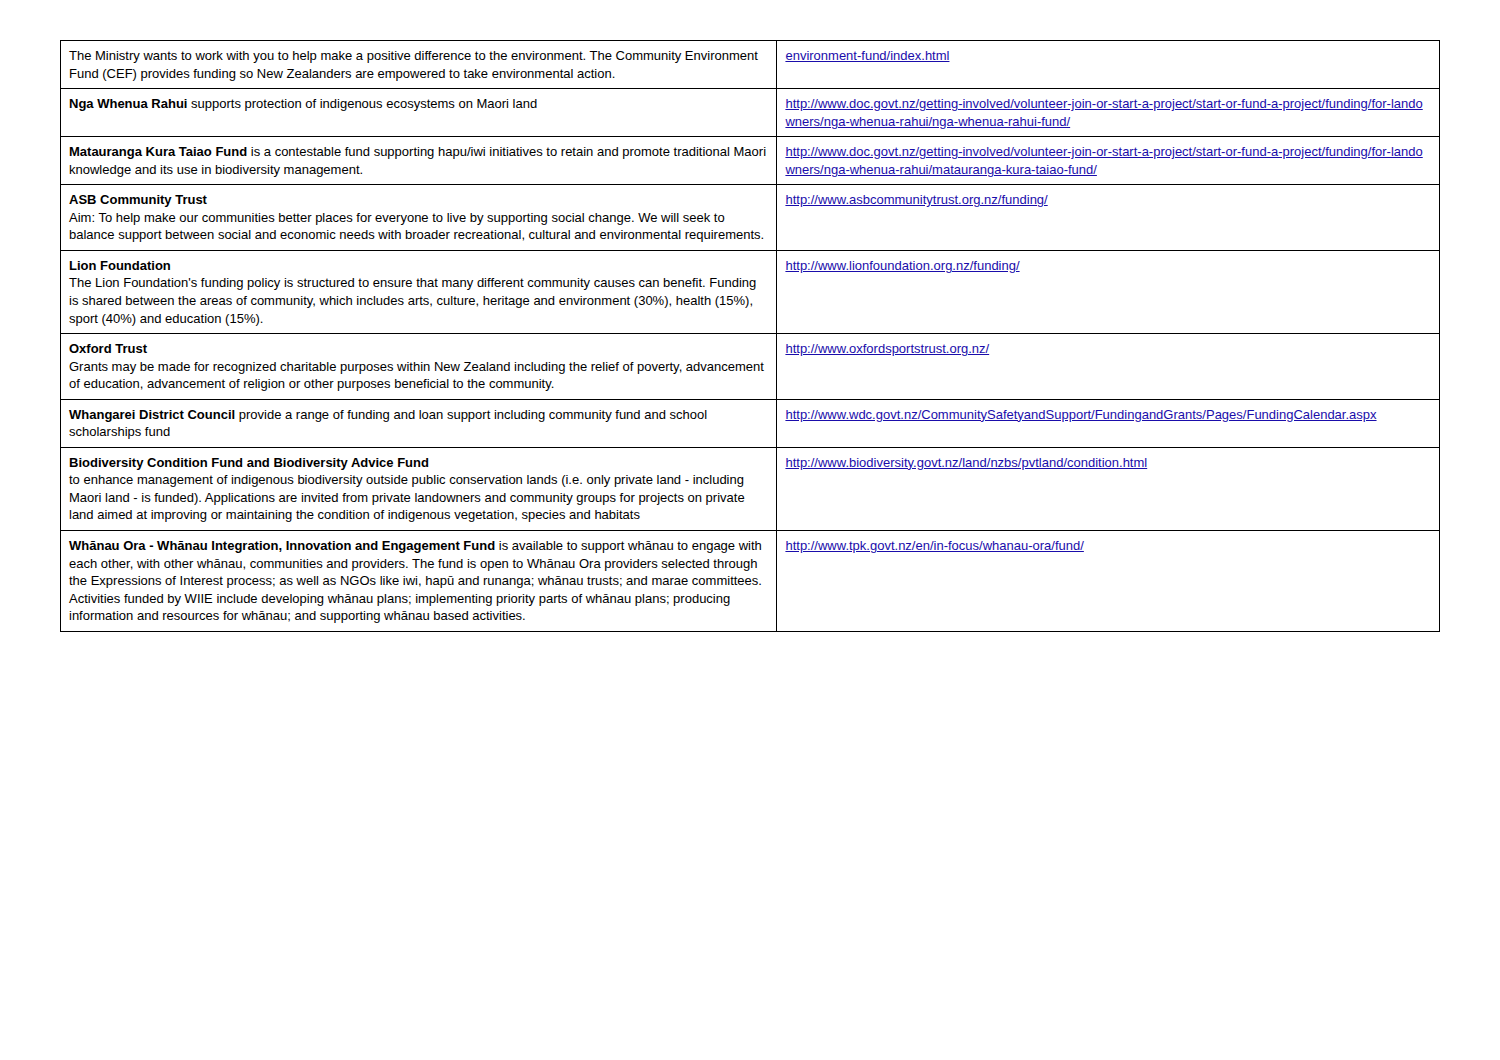| The Ministry wants to work with you to help make a positive difference to the environment. The Community Environment Fund (CEF) provides funding so New Zealanders are empowered to take environmental action. | environment-fund/index.html |
| Nga Whenua Rahui supports protection of indigenous ecosystems on Maori land | http://www.doc.govt.nz/getting-involved/volunteer-join-or-start-a-project/start-or-fund-a-project/funding/for-landowners/nga-whenua-rahui/nga-whenua-rahui-fund/ |
| Matauranga Kura Taiao Fund is a contestable fund supporting hapu/iwi initiatives to retain and promote traditional Maori knowledge and its use in biodiversity management. | http://www.doc.govt.nz/getting-involved/volunteer-join-or-start-a-project/start-or-fund-a-project/funding/for-landowners/nga-whenua-rahui/matauranga-kura-taiao-fund/ |
| ASB Community Trust Aim: To help make our communities better places for everyone to live by supporting social change. We will seek to balance support between social and economic needs with broader recreational, cultural and environmental requirements. | http://www.asbcommunitytrust.org.nz/funding/ |
| Lion Foundation The Lion Foundation's funding policy is structured to ensure that many different community causes can benefit. Funding is shared between the areas of community, which includes arts, culture, heritage and environment (30%), health (15%), sport (40%) and education (15%). | http://www.lionfoundation.org.nz/funding/ |
| Oxford Trust Grants may be made for recognized charitable purposes within New Zealand including the relief of poverty, advancement of education, advancement of religion or other purposes beneficial to the community. | http://www.oxfordsportstrust.org.nz/ |
| Whangarei District Council provide a range of funding and loan support including community fund and school scholarships fund | http://www.wdc.govt.nz/CommunitySafetyandSupport/FundingandGrants/Pages/FundingCalendar.aspx |
| Biodiversity Condition Fund and Biodiversity Advice Fund to enhance management of indigenous biodiversity outside public conservation lands (i.e. only private land - including Maori land - is funded). Applications are invited from private landowners and community groups for projects on private land aimed at improving or maintaining the condition of indigenous vegetation, species and habitats | http://www.biodiversity.govt.nz/land/nzbs/pvtland/condition.html |
| Whānau Ora - Whānau Integration, Innovation and Engagement Fund is available to support whānau to engage with each other, with other whānau, communities and providers. The fund is open to Whānau Ora providers selected through the Expressions of Interest process; as well as NGOs like iwi, hapū and runanga; whānau trusts; and marae committees. Activities funded by WIIE include developing whānau plans; implementing priority parts of whānau plans; producing information and resources for whānau; and supporting whānau based activities. | http://www.tpk.govt.nz/en/in-focus/whanau-ora/fund/ |